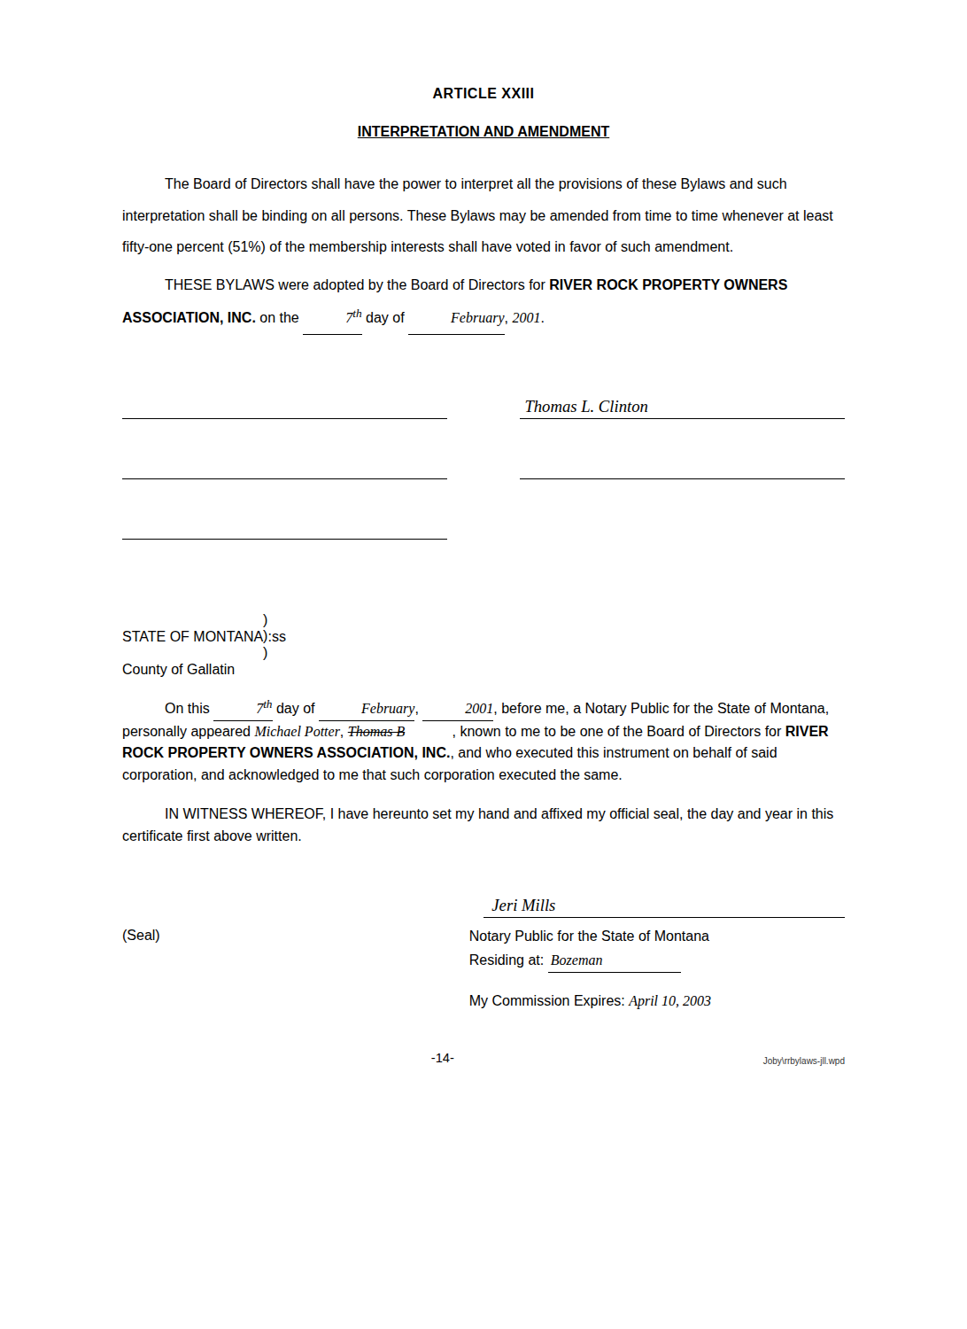ARTICLE XXIII
INTERPRETATION AND AMENDMENT
The Board of Directors shall have the power to interpret all the provisions of these Bylaws and such interpretation shall be binding on all persons. These Bylaws may be amended from time to time whenever at least fifty-one percent (51%) of the membership interests shall have voted in favor of such amendment.
THESE BYLAWS were adopted by the Board of Directors for RIVER ROCK PROPERTY OWNERS ASSOCIATION, INC. on the 7th day of February, 2001.
Thomas L. Clinton
| STATE OF MONTANA | ) ) ) | :ss |
| County of Gallatin | | |
On this 7th day of February, 2001, before me, a Notary Public for the State of Montana, personally appeared Michael Potter, Thomas B , known to me to be one of the Board of Directors for RIVER ROCK PROPERTY OWNERS ASSOCIATION, INC., and who executed this instrument on behalf of said corporation, and acknowledged to me that such corporation executed the same.
IN WITNESS WHEREOF, I have hereunto set my hand and affixed my official seal, the day and year in this certificate first above written.
Jeri Mills
(Seal)
Notary Public for the State of Montana
Residing at: Bozeman
My Commission Expires: April 10, 2003
-14-
Joby\rrbylaws-jll.wpd